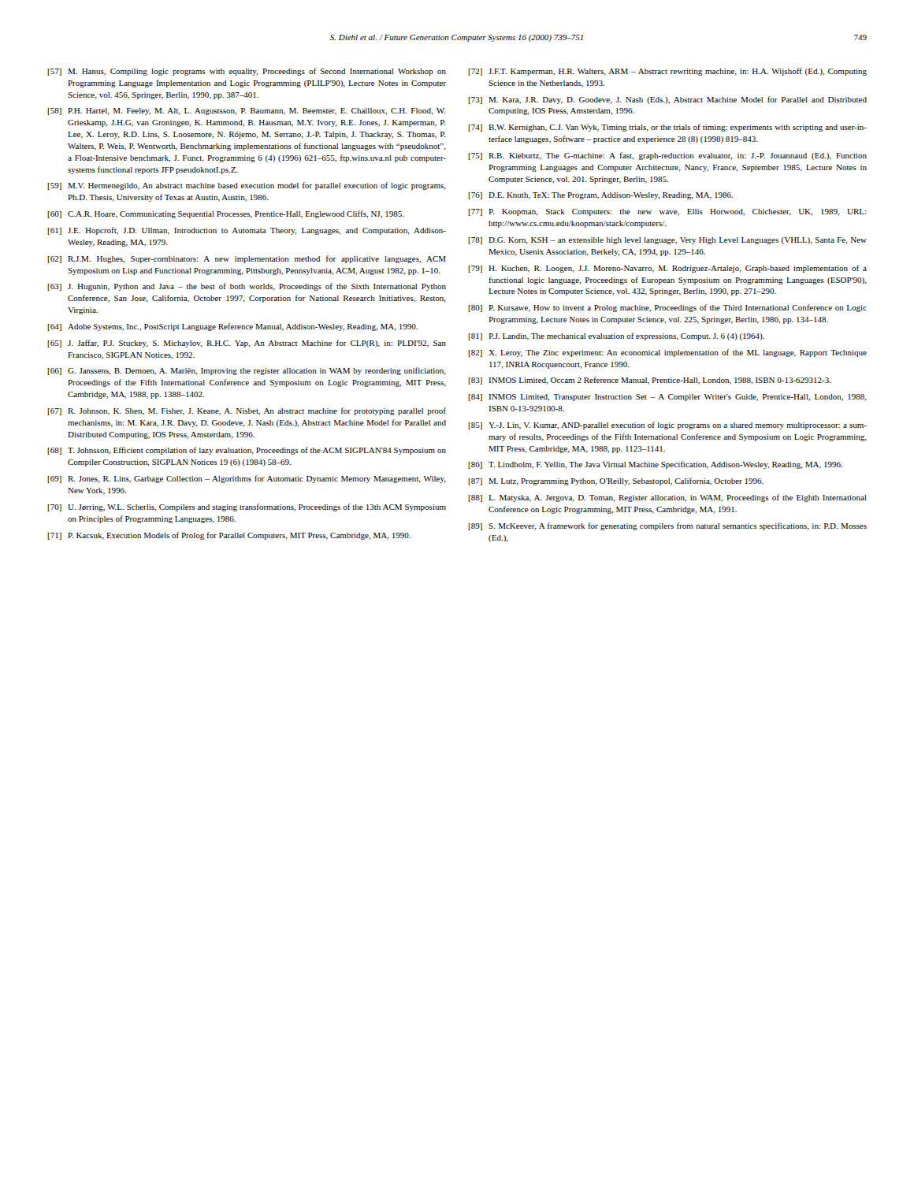S. Diehl et al. / Future Generation Computer Systems 16 (2000) 739–751 749
[57] M. Hanus, Compiling logic programs with equality, Proceedings of Second International Workshop on Programming Language Implementation and Logic Programming (PLILP'90), Lecture Notes in Computer Science, vol. 456, Springer, Berlin, 1990, pp. 387–401.
[58] P.H. Hartel, M. Feeley, M. Alt, L. Augustsson, P. Baumann, M. Beemster, E. Chailloux, C.H. Flood, W. Grieskamp, J.H.G, van Groningen, K. Hammond, B. Hausman, M.Y. Ivory, R.E. Jones, J. Kamperman, P. Lee, X. Leroy, R.D. Lins, S. Loosemore, N. Röjemo, M. Serrano, J.-P. Talpin, J. Thackray, S. Thomas, P. Walters, P. Weis, P. Wentworth, Benchmarking implementations of functional languages with “pseudoknot”, a Float-Intensive benchmark, J. Funct. Programming 6 (4) (1996) 621–655, ftp.wins.uva.nl pub computer-systems functional reports JFP pseudoknotI.ps.Z.
[59] M.V. Hermenegildo, An abstract machine based execution model for parallel execution of logic programs, Ph.D. Thesis, University of Texas at Austin, Austin, 1986.
[60] C.A.R. Hoare, Communicating Sequential Processes, Prentice-Hall, Englewood Cliffs, NJ, 1985.
[61] J.E. Hopcroft, J.D. Ullman, Introduction to Automata Theory, Languages, and Computation, Addison-Wesley, Reading, MA, 1979.
[62] R.J.M. Hughes, Super-combinators: A new implementation method for applicative languages, ACM Symposium on Lisp and Functional Programming, Pittsburgh, Pennsylvania, ACM, August 1982, pp. 1–10.
[63] J. Hugunin, Python and Java – the best of both worlds, Proceedings of the Sixth International Python Conference, San Jose, California, October 1997, Corporation for National Research Initiatives, Reston, Virginia.
[64] Adobe Systems, Inc., PostScript Language Reference Manual, Addison-Wesley, Reading, MA, 1990.
[65] J. Jaffar, P.J. Stuckey, S. Michaylov, R.H.C. Yap, An Abstract Machine for CLP(R), in: PLDI'92, San Francisco, SIGPLAN Notices, 1992.
[66] G. Janssens, B. Demoen, A. Mariën, Improving the register allocation in WAM by reordering unificiation, Proceedings of the Fifth International Conference and Symposium on Logic Programming, MIT Press, Cambridge, MA, 1988, pp. 1388–1402.
[67] R. Johnson, K. Shen, M. Fisher, J. Keane, A. Nisbet, An abstract machine for prototyping parallel proof mechanisms, in: M. Kara, J.R. Davy, D. Goodeve, J. Nash (Eds.), Abstract Machine Model for Parallel and Distributed Computing, IOS Press, Amsterdam, 1996.
[68] T. Johnsson, Efficient compilation of lazy evaluation, Proceedings of the ACM SIGPLAN'84 Symposium on Compiler Construction, SIGPLAN Notices 19 (6) (1984) 58–69.
[69] R. Jones, R. Lins, Garbage Collection – Algorithms for Automatic Dynamic Memory Management, Wiley, New York, 1996.
[70] U. Jørring, W.L. Scherlis, Compilers and staging transformations, Proceedings of the 13th ACM Symposium on Principles of Programming Languages, 1986.
[71] P. Kacsuk, Execution Models of Prolog for Parallel Computers, MIT Press, Cambridge, MA, 1990.
[72] J.F.T. Kamperman, H.R. Walters, ARM – Abstract rewriting machine, in: H.A. Wijshoff (Ed.), Computing Science in the Netherlands, 1993.
[73] M. Kara, J.R. Davy, D. Goodeve, J. Nash (Eds.), Abstract Machine Model for Parallel and Distributed Computing, IOS Press, Amsterdam, 1996.
[74] B.W. Kernighan, C.J. Van Wyk, Timing trials, or the trials of timing: experiments with scripting and user-interface languages, Software – practice and experience 28 (8) (1998) 819–843.
[75] R.B. Kieburtz, The G-machine: A fast, graph-reduction evaluator, in: J.-P. Jouannaud (Ed.), Function Programming Languages and Computer Architecture, Nancy, France, September 1985, Lecture Notes in Computer Science, vol. 201. Springer, Berlin, 1985.
[76] D.E. Knuth, TeX: The Program, Addison-Wesley, Reading, MA, 1986.
[77] P. Koopman, Stack Computers: the new wave, Ellis Horwood, Chichester, UK, 1989, URL: http://www.cs.cmu.edu/koopman/stack/computers/.
[78] D.G. Korn, KSH – an extensible high level language, Very High Level Languages (VHLL), Santa Fe, New Mexico, Usenix Association, Berkely, CA, 1994, pp. 129–146.
[79] H. Kuchen, R. Loogen, J.J. Moreno-Navarro, M. Rodríguez-Artalejo, Graph-based implementation of a functional logic language, Proceedings of European Symposium on Programming Languages (ESOP'90), Lecture Notes in Computer Science, vol. 432, Springer, Berlin, 1990, pp. 271–290.
[80] P. Kursawe, How to invent a Prolog machine, Proceedings of the Third International Conference on Logic Programming, Lecture Notes in Computer Science, vol. 225, Springer, Berlin, 1986, pp. 134–148.
[81] P.J. Landin, The mechanical evaluation of expressions, Comput. J. 6 (4) (1964).
[82] X. Leroy, The Zinc experiment: An economical implementation of the ML language, Rapport Technique 117, INRIA Rocquencourt, France 1990.
[83] INMOS Limited, Occam 2 Reference Manual, Prentice-Hall, London, 1988, ISBN 0-13-629312-3.
[84] INMOS Limited, Transputer Instruction Set – A Compiler Writer's Guide, Prentice-Hall, London, 1988, ISBN 0-13-929100-8.
[85] Y.-J. Lin, V. Kumar, AND-parallel execution of logic programs on a shared memory multiprocessor: a summary of results, Proceedings of the Fifth International Conference and Symposium on Logic Programming, MIT Press, Cambridge, MA, 1988, pp. 1123–1141.
[86] T. Lindholm, F. Yellin, The Java Virtual Machine Specification, Addison-Wesley, Reading, MA, 1996.
[87] M. Lutz, Programming Python, O'Reilly, Sebastopol, California, October 1996.
[88] L. Matyska, A. Jergova, D. Toman, Register allocation, in WAM, Proceedings of the Eighth International Conference on Logic Programming, MIT Press, Cambridge, MA, 1991.
[89] S. McKeever, A framework for generating compilers from natural semantics specifications, in: P.D. Mosses (Ed.),